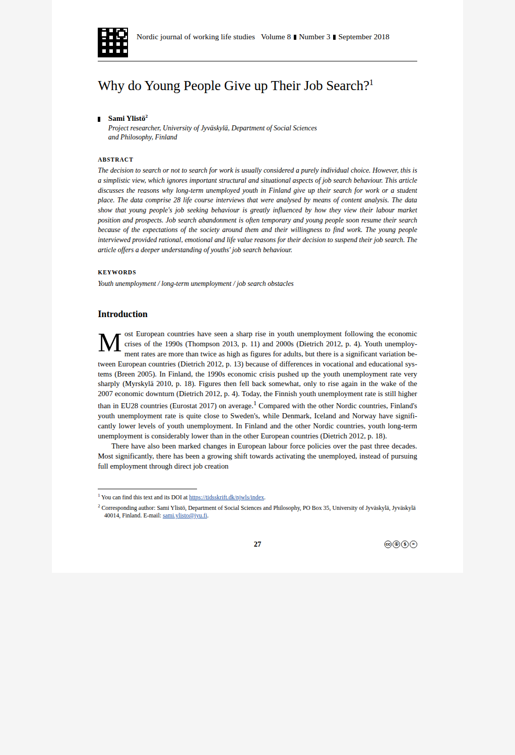Nordic journal of working life studies Volume 8 Number 3 September 2018
Why do Young People Give up Their Job Search?1
Sami Ylistö2
Project researcher, University of Jyväskylä, Department of Social Sciences
and Philosophy, Finland
Abstract
The decision to search or not to search for work is usually considered a purely individual choice. However, this is a simplistic view, which ignores important structural and situational aspects of job search behaviour. This article discusses the reasons why long-term unemployed youth in Finland give up their search for work or a student place. The data comprise 28 life course interviews that were analysed by means of content analysis. The data show that young people's job seeking behaviour is greatly influenced by how they view their labour market position and prospects. Job search abandonment is often temporary and young people soon resume their search because of the expectations of the society around them and their willingness to find work. The young people interviewed provided rational, emotional and life value reasons for their decision to suspend their job search. The article offers a deeper understanding of youths' job search behaviour.
Keywords
Youth unemployment / long-term unemployment / job search obstacles
Introduction
Most European countries have seen a sharp rise in youth unemployment following the economic crises of the 1990s (Thompson 2013, p. 11) and 2000s (Dietrich 2012, p. 4). Youth unemployment rates are more than twice as high as figures for adults, but there is a significant variation between European countries (Dietrich 2012, p. 13) because of differences in vocational and educational systems (Breen 2005). In Finland, the 1990s economic crisis pushed up the youth unemployment rate very sharply (Myrskylä 2010, p. 18). Figures then fell back somewhat, only to rise again in the wake of the 2007 economic downturn (Dietrich 2012, p. 4). Today, the Finnish youth unemployment rate is still higher than in EU28 countries (Eurostat 2017) on average.1 Compared with the other Nordic countries, Finland's youth unemployment rate is quite close to Sweden's, while Denmark, Iceland and Norway have significantly lower levels of youth unemployment. In Finland and the other Nordic countries, youth long-term unemployment is considerably lower than in the other European countries (Dietrich 2012, p. 18).
There have also been marked changes in European labour force policies over the past three decades. Most significantly, there has been a growing shift towards activating the unemployed, instead of pursuing full employment through direct job creation
1 You can find this text and its DOI at https://tidsskrift.dk/njwls/index.
2 Corresponding author: Sami Ylistö, Department of Social Sciences and Philosophy, PO Box 35, University of Jyväskylä, Jyväskylä 40014, Finland. E-mail: sami.ylisto@jyu.fi.
27
cc ①$=